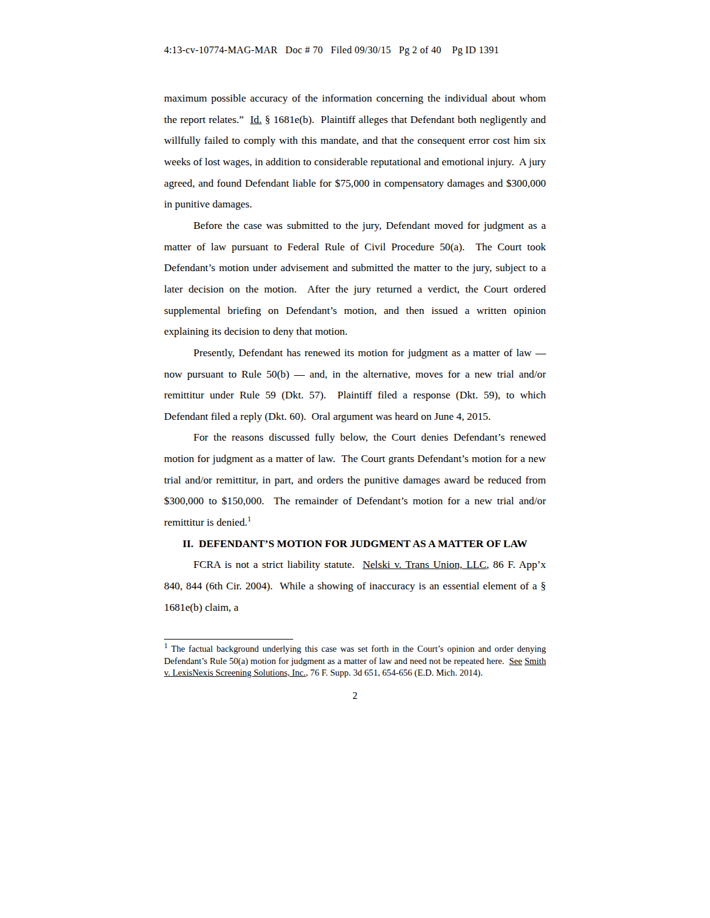4:13-cv-10774-MAG-MAR Doc # 70 Filed 09/30/15 Pg 2 of 40 Pg ID 1391
maximum possible accuracy of the information concerning the individual about whom the report relates.” Id. § 1681e(b). Plaintiff alleges that Defendant both negligently and willfully failed to comply with this mandate, and that the consequent error cost him six weeks of lost wages, in addition to considerable reputational and emotional injury. A jury agreed, and found Defendant liable for $75,000 in compensatory damages and $300,000 in punitive damages.
Before the case was submitted to the jury, Defendant moved for judgment as a matter of law pursuant to Federal Rule of Civil Procedure 50(a). The Court took Defendant’s motion under advisement and submitted the matter to the jury, subject to a later decision on the motion. After the jury returned a verdict, the Court ordered supplemental briefing on Defendant’s motion, and then issued a written opinion explaining its decision to deny that motion.
Presently, Defendant has renewed its motion for judgment as a matter of law — now pursuant to Rule 50(b) — and, in the alternative, moves for a new trial and/or remittitur under Rule 59 (Dkt. 57). Plaintiff filed a response (Dkt. 59), to which Defendant filed a reply (Dkt. 60). Oral argument was heard on June 4, 2015.
For the reasons discussed fully below, the Court denies Defendant’s renewed motion for judgment as a matter of law. The Court grants Defendant’s motion for a new trial and/or remittitur, in part, and orders the punitive damages award be reduced from $300,000 to $150,000. The remainder of Defendant’s motion for a new trial and/or remittitur is denied.1
II. DEFENDANT’S MOTION FOR JUDGMENT AS A MATTER OF LAW
FCRA is not a strict liability statute. Nelski v. Trans Union, LLC, 86 F. App’x 840, 844 (6th Cir. 2004). While a showing of inaccuracy is an essential element of a § 1681e(b) claim, a
1 The factual background underlying this case was set forth in the Court’s opinion and order denying Defendant’s Rule 50(a) motion for judgment as a matter of law and need not be repeated here. See Smith v. LexisNexis Screening Solutions, Inc., 76 F. Supp. 3d 651, 654-656 (E.D. Mich. 2014).
2